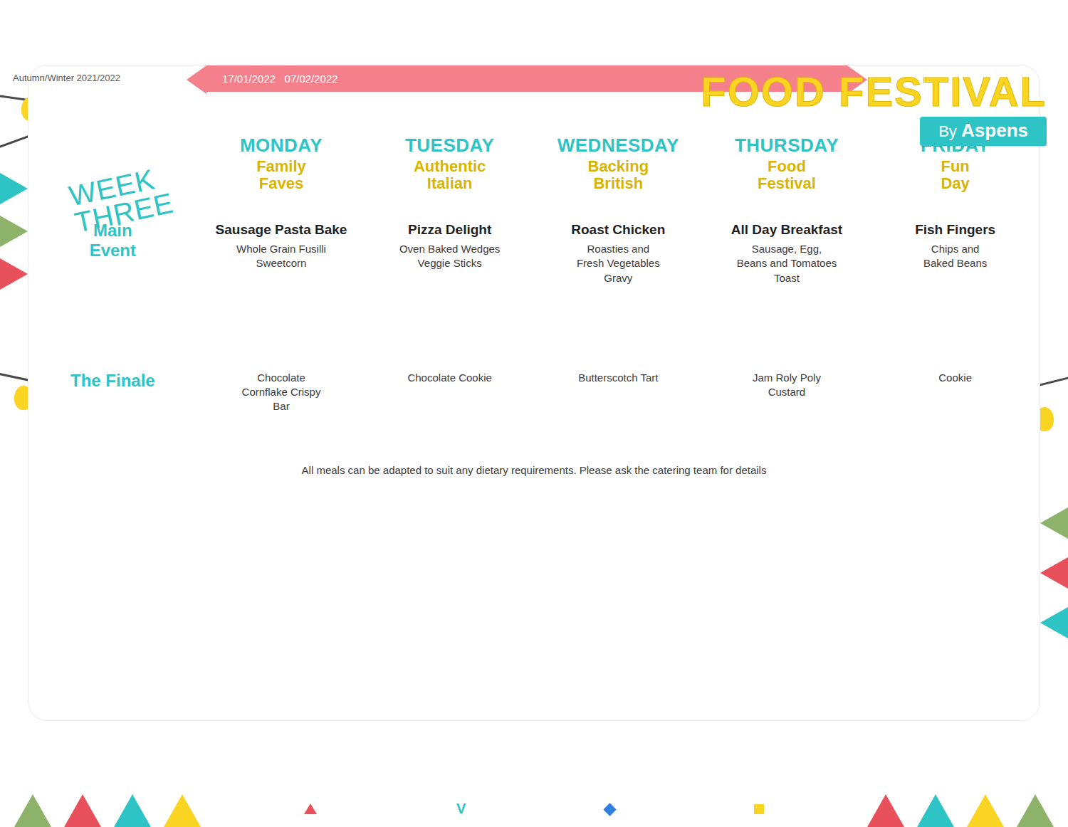Autumn/Winter 2021/2022
Food Festival
By Aspens
17/01/2022 07/02/2022
WEEK
THREE
| | MONDAY Family Faves | TUESDAY Authentic Italian | WEDNESDAY Backing British | THURSDAY Food Festival | FRIDAY Fun Day |
| --- | --- | --- | --- | --- | --- |
| Main Event | Sausage Pasta Bake Whole Grain Fusilli Sweetcorn | Pizza Delight Oven Baked Wedges Veggie Sticks | Roast Chicken Roasties and Fresh Vegetables Gravy | All Day Breakfast Sausage, Egg, Beans and Tomatoes Toast | Fish Fingers Chips and Baked Beans |
| The Finale | Chocolate Cornflake Crispy Bar | Chocolate Cookie | Butterscotch Tart | Jam Roly Poly Custard | Cookie |
All meals can be adapted to suit any dietary requirements. Please ask the catering team for details
V